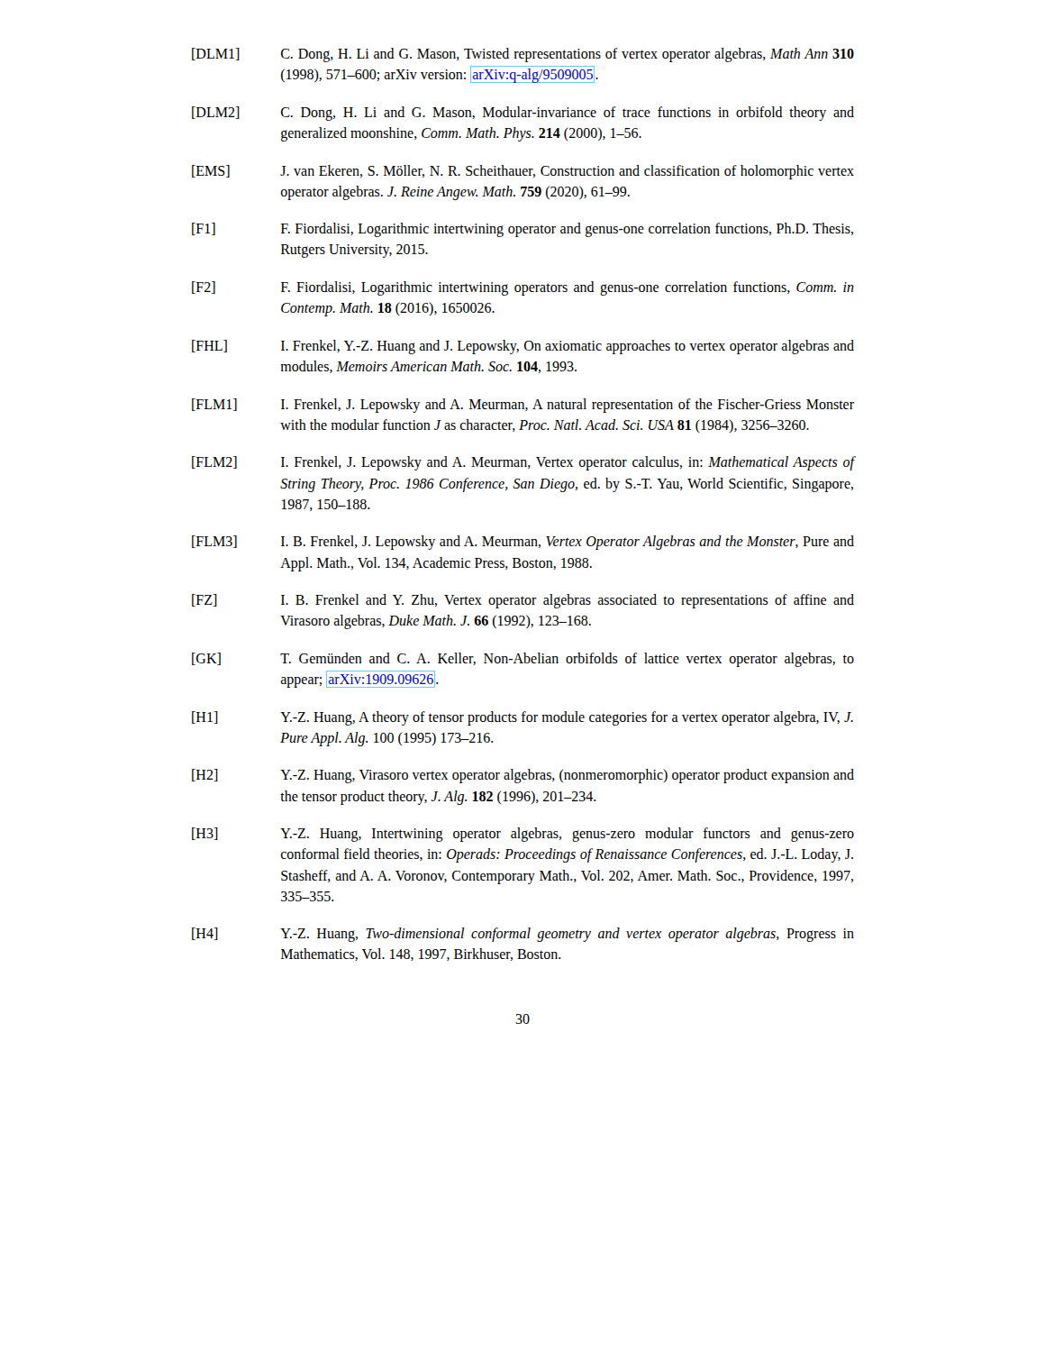[DLM1]
C. Dong, H. Li and G. Mason, Twisted representations of vertex operator algebras, Math Ann 310 (1998), 571–600; arXiv version: arXiv:q-alg/9509005.
[DLM2]
C. Dong, H. Li and G. Mason, Modular-invariance of trace functions in orbifold theory and generalized moonshine, Comm. Math. Phys. 214 (2000), 1–56.
[EMS]
J. van Ekeren, S. Möller, N. R. Scheithauer, Construction and classification of holomorphic vertex operator algebras. J. Reine Angew. Math. 759 (2020), 61–99.
[F1]
F. Fiordalisi, Logarithmic intertwining operator and genus-one correlation functions, Ph.D. Thesis, Rutgers University, 2015.
[F2]
F. Fiordalisi, Logarithmic intertwining operators and genus-one correlation functions, Comm. in Contemp. Math. 18 (2016), 1650026.
[FHL]
I. Frenkel, Y.-Z. Huang and J. Lepowsky, On axiomatic approaches to vertex operator algebras and modules, Memoirs American Math. Soc. 104, 1993.
[FLM1]
I. Frenkel, J. Lepowsky and A. Meurman, A natural representation of the Fischer-Griess Monster with the modular function J as character, Proc. Natl. Acad. Sci. USA 81 (1984), 3256–3260.
[FLM2]
I. Frenkel, J. Lepowsky and A. Meurman, Vertex operator calculus, in: Mathematical Aspects of String Theory, Proc. 1986 Conference, San Diego, ed. by S.-T. Yau, World Scientific, Singapore, 1987, 150–188.
[FLM3]
I. B. Frenkel, J. Lepowsky and A. Meurman, Vertex Operator Algebras and the Monster, Pure and Appl. Math., Vol. 134, Academic Press, Boston, 1988.
[FZ]
I. B. Frenkel and Y. Zhu, Vertex operator algebras associated to representations of affine and Virasoro algebras, Duke Math. J. 66 (1992), 123–168.
[GK]
T. Gemünden and C. A. Keller, Non-Abelian orbifolds of lattice vertex operator algebras, to appear; arXiv:1909.09626.
[H1]
Y.-Z. Huang, A theory of tensor products for module categories for a vertex operator algebra, IV, J. Pure Appl. Alg. 100 (1995) 173–216.
[H2]
Y.-Z. Huang, Virasoro vertex operator algebras, (nonmeromorphic) operator product expansion and the tensor product theory, J. Alg. 182 (1996), 201–234.
[H3]
Y.-Z. Huang, Intertwining operator algebras, genus-zero modular functors and genus-zero conformal field theories, in: Operads: Proceedings of Renaissance Conferences, ed. J.-L. Loday, J. Stasheff, and A. A. Voronov, Contemporary Math., Vol. 202, Amer. Math. Soc., Providence, 1997, 335–355.
[H4]
Y.-Z. Huang, Two-dimensional conformal geometry and vertex operator algebras, Progress in Mathematics, Vol. 148, 1997, Birkhuser, Boston.
30